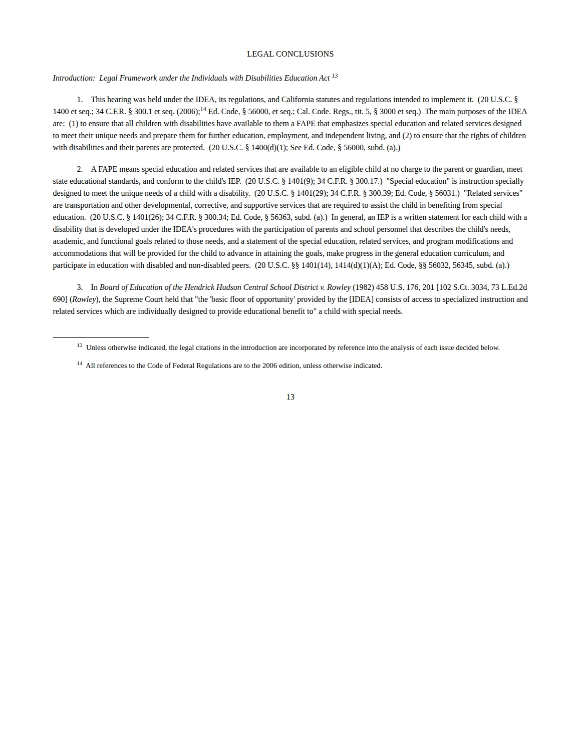LEGAL CONCLUSIONS
Introduction: Legal Framework under the Individuals with Disabilities Education Act 13
1. This hearing was held under the IDEA, its regulations, and California statutes and regulations intended to implement it. (20 U.S.C. § 1400 et seq.; 34 C.F.R. § 300.1 et seq. (2006);14 Ed. Code, § 56000, et seq.; Cal. Code. Regs., tit. 5, § 3000 et seq.) The main purposes of the IDEA are: (1) to ensure that all children with disabilities have available to them a FAPE that emphasizes special education and related services designed to meet their unique needs and prepare them for further education, employment, and independent living, and (2) to ensure that the rights of children with disabilities and their parents are protected. (20 U.S.C. § 1400(d)(1); See Ed. Code, § 56000, subd. (a).)
2. A FAPE means special education and related services that are available to an eligible child at no charge to the parent or guardian, meet state educational standards, and conform to the child's IEP. (20 U.S.C. § 1401(9); 34 C.F.R. § 300.17.) "Special education" is instruction specially designed to meet the unique needs of a child with a disability. (20 U.S.C. § 1401(29); 34 C.F.R. § 300.39; Ed. Code, § 56031.) "Related services" are transportation and other developmental, corrective, and supportive services that are required to assist the child in benefiting from special education. (20 U.S.C. § 1401(26); 34 C.F.R. § 300.34; Ed. Code, § 56363, subd. (a).) In general, an IEP is a written statement for each child with a disability that is developed under the IDEA's procedures with the participation of parents and school personnel that describes the child's needs, academic, and functional goals related to those needs, and a statement of the special education, related services, and program modifications and accommodations that will be provided for the child to advance in attaining the goals, make progress in the general education curriculum, and participate in education with disabled and non-disabled peers. (20 U.S.C. §§ 1401(14), 1414(d)(1)(A); Ed. Code, §§ 56032, 56345, subd. (a).)
3. In Board of Education of the Hendrick Hudson Central School District v. Rowley (1982) 458 U.S. 176, 201 [102 S.Ct. 3034, 73 L.Ed.2d 690] (Rowley), the Supreme Court held that "the 'basic floor of opportunity' provided by the [IDEA] consists of access to specialized instruction and related services which are individually designed to provide educational benefit to" a child with special needs.
13 Unless otherwise indicated, the legal citations in the introduction are incorporated by reference into the analysis of each issue decided below.
14 All references to the Code of Federal Regulations are to the 2006 edition, unless otherwise indicated.
13